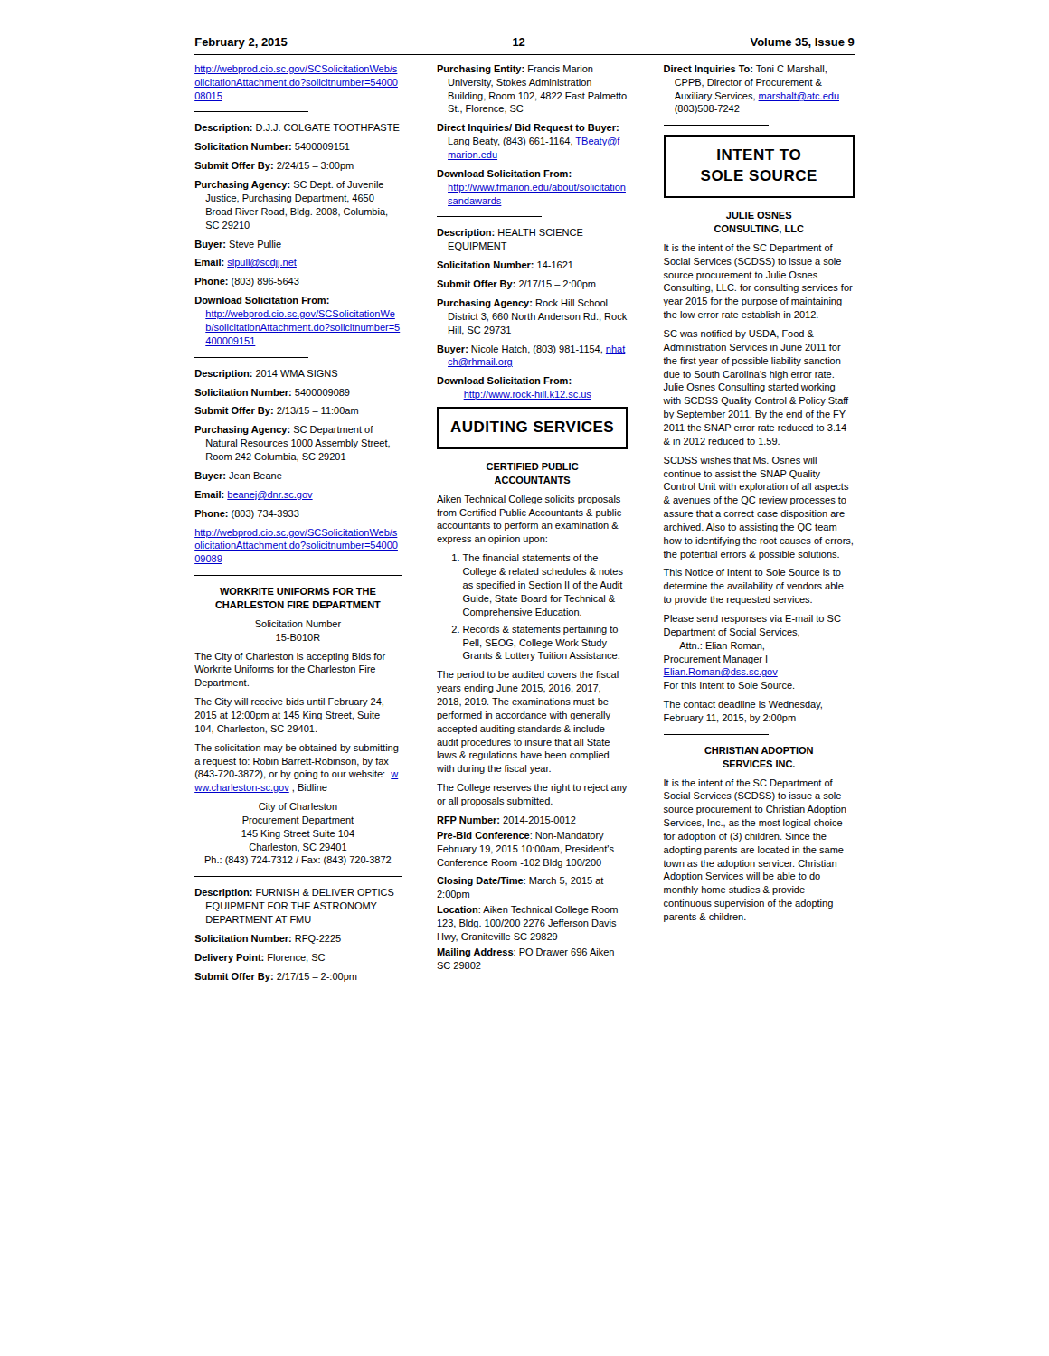February 2, 2015
12
Volume 35, Issue 9
http://webprod.cio.sc.gov/SCSolicitationWeb/solicitationAttachment.do?solicitnumber=5400008015
Description: D.J.J. COLGATE TOOTHPASTE
Solicitation Number: 5400009151
Submit Offer By: 2/24/15 – 3:00pm
Purchasing Agency: SC Dept. of Juvenile Justice, Purchasing Department, 4650 Broad River Road, Bldg. 2008, Columbia, SC 29210
Buyer: Steve Pullie
Email: slpull@scdjj.net
Phone: (803) 896-5643
Download Solicitation From:
http://webprod.cio.sc.gov/SCSolicitationWeb/solicitationAttachment.do?solicitnumber=5400009151
Description: 2014 WMA SIGNS
Solicitation Number: 5400009089
Submit Offer By: 2/13/15 – 11:00am
Purchasing Agency: SC Department of Natural Resources 1000 Assembly Street, Room 242 Columbia, SC 29201
Buyer: Jean Beane
Email: beanej@dnr.sc.gov
Phone: (803) 734-3933
http://webprod.cio.sc.gov/SCSolicitationWeb/solicitationAttachment.do?solicitnumber=5400009089
WORKRITE UNIFORMS FOR THE CHARLESTON FIRE DEPARTMENT
Solicitation Number
15-B010R
The City of Charleston is accepting Bids for Workrite Uniforms for the Charleston Fire Department.
The City will receive bids until February 24, 2015 at 12:00pm at 145 King Street, Suite 104, Charleston, SC 29401.
The solicitation may be obtained by submitting a request to: Robin Barrett-Robinson, by fax (843-720-3872), or by going to our website: www.charleston-sc.gov , Bidline
City of Charleston
Procurement Department
145 King Street Suite 104
Charleston, SC 29401
Ph.: (843) 724-7312 / Fax: (843) 720-3872
Description: FURNISH & DELIVER OPTICS EQUIPMENT FOR THE ASTRONOMY DEPARTMENT AT FMU
Solicitation Number: RFQ-2225
Delivery Point: Florence, SC
Submit Offer By: 2/17/15 – 2-:00pm
Purchasing Entity: Francis Marion University, Stokes Administration Building, Room 102, 4822 East Palmetto St., Florence, SC
Direct Inquiries/ Bid Request to Buyer: Lang Beaty, (843) 661-1164, TBeaty@fmarion.edu
Download Solicitation From:
http://www.fmarion.edu/about/solicitationsandawards
Description: HEALTH SCIENCE EQUIPMENT
Solicitation Number: 14-1621
Submit Offer By: 2/17/15 – 2:00pm
Purchasing Agency: Rock Hill School District 3, 660 North Anderson Rd., Rock Hill, SC 29731
Buyer: Nicole Hatch, (803) 981-1154, nhatch@rhmail.org
Download Solicitation From:
http://www.rock-hill.k12.sc.us
AUDITING SERVICES
CERTIFIED PUBLIC
ACCOUNTANTS
Aiken Technical College solicits proposals from Certified Public Accountants & public accountants to perform an examination & express an opinion upon:
The financial statements of the College & related schedules & notes as specified in Section II of the Audit Guide, State Board for Technical & Comprehensive Education.
Records & statements pertaining to Pell, SEOG, College Work Study Grants & Lottery Tuition Assistance.
The period to be audited covers the fiscal years ending June 2015, 2016, 2017, 2018, 2019. The examinations must be performed in accordance with generally accepted auditing standards & include audit procedures to insure that all State laws & regulations have been complied with during the fiscal year.
The College reserves the right to reject any or all proposals submitted.
RFP Number: 2014-2015-0012
Pre-Bid Conference: Non-Mandatory February 19, 2015 10:00am, President's Conference Room -102 Bldg 100/200
Closing Date/Time: March 5, 2015 at 2:00pm
Location: Aiken Technical College Room 123, Bldg. 100/200 2276 Jefferson Davis Hwy, Graniteville SC 29829
Mailing Address: PO Drawer 696 Aiken SC 29802
Direct Inquiries To: Toni C Marshall, CPPB, Director of Procurement & Auxiliary Services, marshalt@atc.edu (803)508-7242
INTENT TO
SOLE SOURCE
JULIE OSNES
CONSULTING, LLC
It is the intent of the SC Department of Social Services (SCDSS) to issue a sole source procurement to Julie Osnes Consulting, LLC. for consulting services for year 2015 for the purpose of maintaining the low error rate establish in 2012.
SC was notified by USDA, Food & Administration Services in June 2011 for the first year of possible liability sanction due to South Carolina's high error rate. Julie Osnes Consulting started working with SCDSS Quality Control & Policy Staff by September 2011. By the end of the FY 2011 the SNAP error rate reduced to 3.14 & in 2012 reduced to 1.59.
SCDSS wishes that Ms. Osnes will continue to assist the SNAP Quality Control Unit with exploration of all aspects & avenues of the QC review processes to assure that a correct case disposition are archived. Also to assisting the QC team how to identifying the root causes of errors, the potential errors & possible solutions.
This Notice of Intent to Sole Source is to determine the availability of vendors able to provide the requested services.
Please send responses via E-mail to SC Department of Social Services,
Attn.: Elian Roman,
Procurement Manager I
Elian.Roman@dss.sc.gov
For this Intent to Sole Source.
The contact deadline is Wednesday, February 11, 2015, by 2:00pm
CHRISTIAN ADOPTION
SERVICES INC.
It is the intent of the SC Department of Social Services (SCDSS) to issue a sole source procurement to Christian Adoption Services, Inc., as the most logical choice for adoption of (3) children. Since the adopting parents are located in the same town as the adoption servicer. Christian Adoption Services will be able to do monthly home studies & provide continuous supervision of the adopting parents & children.